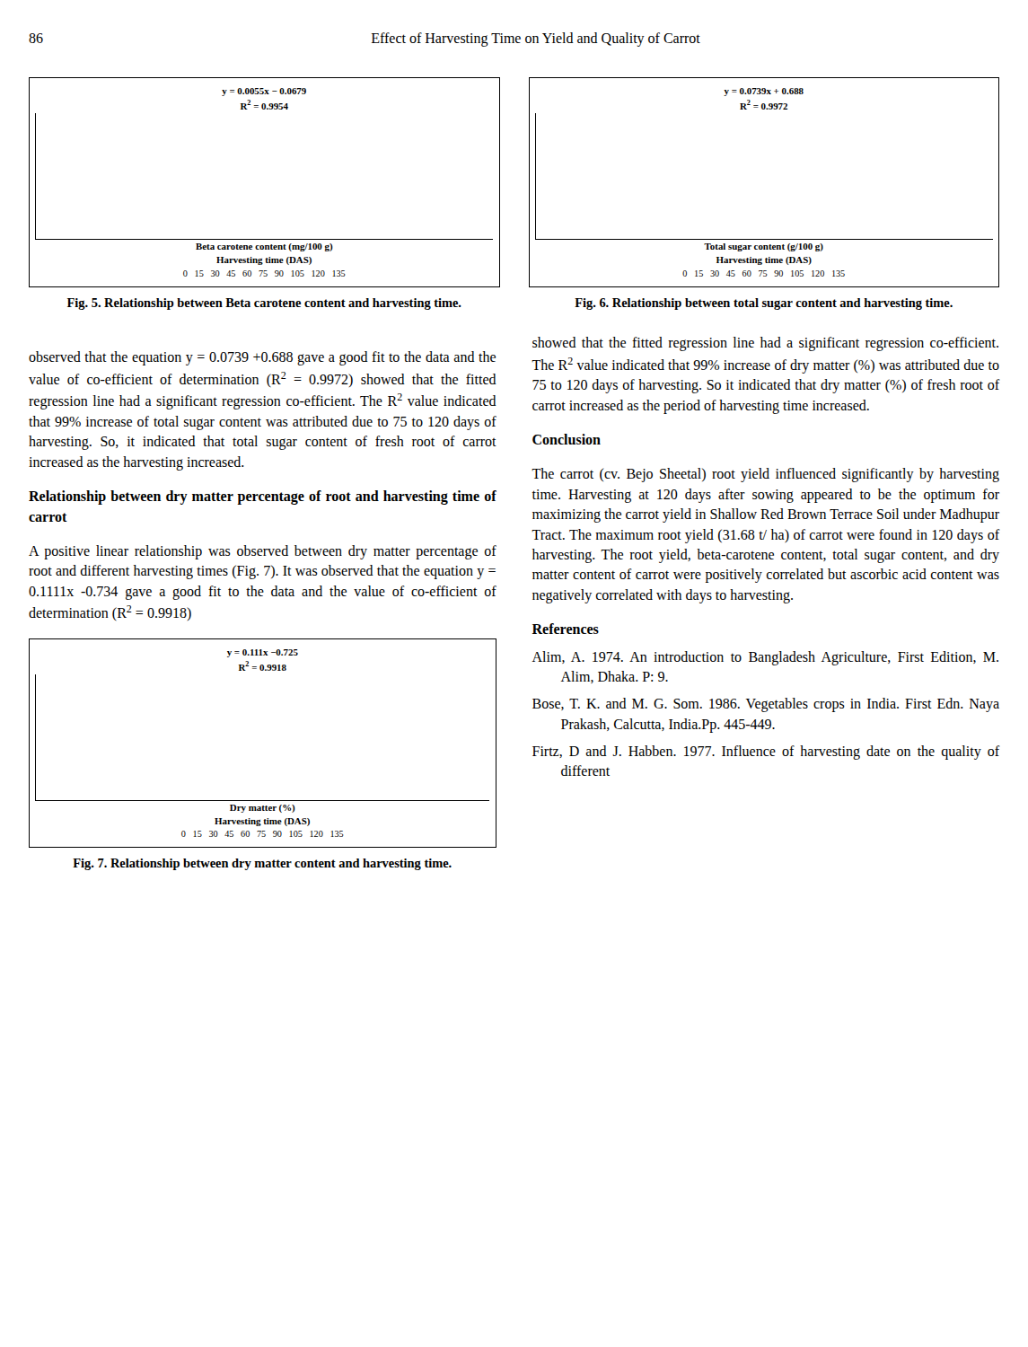86
Effect of Harvesting Time on Yield and Quality of Carrot
y = 0.0055x − 0.0679
R2 = 0.9954
Beta carotene content (mg/100 g)
Harvesting time (DAS)
0 15 30 45 60 75 90 105 120 135
Fig. 5. Relationship between Beta carotene content and harvesting time.
y = 0.0739x + 0.688
R2 = 0.9972
Total sugar content (g/100 g)
Harvesting time (DAS)
0 15 30 45 60 75 90 105 120 135
Fig. 6. Relationship between total sugar content and harvesting time.
observed that the equation y = 0.0739 +0.688 gave a good fit to the data and the value of co-efficient of determination (R2 = 0.9972) showed that the fitted regression line had a significant regression co-efficient. The R2 value indicated that 99% increase of total sugar content was attributed due to 75 to 120 days of harvesting. So, it indicated that total sugar content of fresh root of carrot increased as the harvesting increased.
Relationship between dry matter percentage of root and harvesting time of carrot
A positive linear relationship was observed between dry matter percentage of root and different harvesting times (Fig. 7). It was observed that the equation y = 0.1111x -0.734 gave a good fit to the data and the value of co-efficient of determination (R2 = 0.9918)
y = 0.111x −0.725
R2 = 0.9918
Dry matter (%)
Harvesting time (DAS)
0 15 30 45 60 75 90 105 120 135
Fig. 7. Relationship between dry matter content and harvesting time.
showed that the fitted regression line had a significant regression co-efficient. The R2 value indicated that 99% increase of dry matter (%) was attributed due to 75 to 120 days of harvesting. So it indicated that dry matter (%) of fresh root of carrot increased as the period of harvesting time increased.
Conclusion
The carrot (cv. Bejo Sheetal) root yield influenced significantly by harvesting time. Harvesting at 120 days after sowing appeared to be the optimum for maximizing the carrot yield in Shallow Red Brown Terrace Soil under Madhupur Tract. The maximum root yield (31.68 t/ ha) of carrot were found in 120 days of harvesting. The root yield, beta-carotene content, total sugar content, and dry matter content of carrot were positively correlated but ascorbic acid content was negatively correlated with days to harvesting.
References
Alim, A. 1974. An introduction to Bangladesh Agriculture, First Edition, M. Alim, Dhaka. P: 9.
Bose, T. K. and M. G. Som. 1986. Vegetables crops in India. First Edn. Naya Prakash, Calcutta, India.Pp. 445-449.
Firtz, D and J. Habben. 1977. Influence of harvesting date on the quality of different